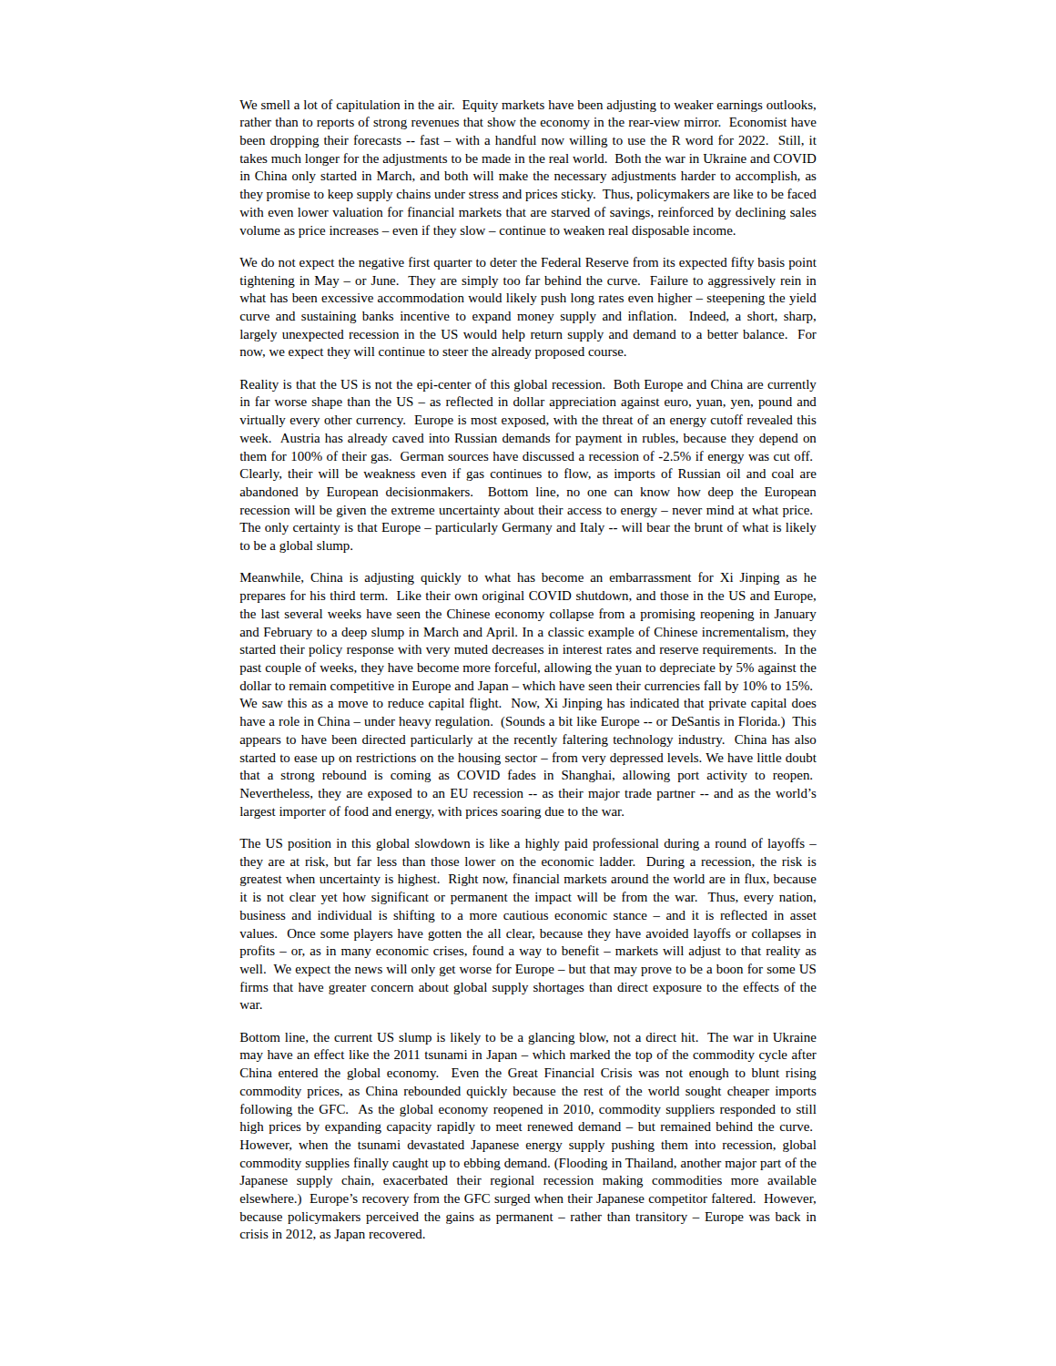We smell a lot of capitulation in the air. Equity markets have been adjusting to weaker earnings outlooks, rather than to reports of strong revenues that show the economy in the rear-view mirror. Economist have been dropping their forecasts -- fast – with a handful now willing to use the R word for 2022. Still, it takes much longer for the adjustments to be made in the real world. Both the war in Ukraine and COVID in China only started in March, and both will make the necessary adjustments harder to accomplish, as they promise to keep supply chains under stress and prices sticky. Thus, policymakers are like to be faced with even lower valuation for financial markets that are starved of savings, reinforced by declining sales volume as price increases – even if they slow – continue to weaken real disposable income.
We do not expect the negative first quarter to deter the Federal Reserve from its expected fifty basis point tightening in May – or June. They are simply too far behind the curve. Failure to aggressively rein in what has been excessive accommodation would likely push long rates even higher – steepening the yield curve and sustaining banks incentive to expand money supply and inflation. Indeed, a short, sharp, largely unexpected recession in the US would help return supply and demand to a better balance. For now, we expect they will continue to steer the already proposed course.
Reality is that the US is not the epi-center of this global recession. Both Europe and China are currently in far worse shape than the US – as reflected in dollar appreciation against euro, yuan, yen, pound and virtually every other currency. Europe is most exposed, with the threat of an energy cutoff revealed this week. Austria has already caved into Russian demands for payment in rubles, because they depend on them for 100% of their gas. German sources have discussed a recession of -2.5% if energy was cut off. Clearly, their will be weakness even if gas continues to flow, as imports of Russian oil and coal are abandoned by European decisionmakers. Bottom line, no one can know how deep the European recession will be given the extreme uncertainty about their access to energy – never mind at what price. The only certainty is that Europe – particularly Germany and Italy -- will bear the brunt of what is likely to be a global slump.
Meanwhile, China is adjusting quickly to what has become an embarrassment for Xi Jinping as he prepares for his third term. Like their own original COVID shutdown, and those in the US and Europe, the last several weeks have seen the Chinese economy collapse from a promising reopening in January and February to a deep slump in March and April. In a classic example of Chinese incrementalism, they started their policy response with very muted decreases in interest rates and reserve requirements. In the past couple of weeks, they have become more forceful, allowing the yuan to depreciate by 5% against the dollar to remain competitive in Europe and Japan – which have seen their currencies fall by 10% to 15%. We saw this as a move to reduce capital flight. Now, Xi Jinping has indicated that private capital does have a role in China – under heavy regulation. (Sounds a bit like Europe -- or DeSantis in Florida.) This appears to have been directed particularly at the recently faltering technology industry. China has also started to ease up on restrictions on the housing sector – from very depressed levels. We have little doubt that a strong rebound is coming as COVID fades in Shanghai, allowing port activity to reopen. Nevertheless, they are exposed to an EU recession -- as their major trade partner -- and as the world’s largest importer of food and energy, with prices soaring due to the war.
The US position in this global slowdown is like a highly paid professional during a round of layoffs – they are at risk, but far less than those lower on the economic ladder. During a recession, the risk is greatest when uncertainty is highest. Right now, financial markets around the world are in flux, because it is not clear yet how significant or permanent the impact will be from the war. Thus, every nation, business and individual is shifting to a more cautious economic stance – and it is reflected in asset values. Once some players have gotten the all clear, because they have avoided layoffs or collapses in profits – or, as in many economic crises, found a way to benefit – markets will adjust to that reality as well. We expect the news will only get worse for Europe – but that may prove to be a boon for some US firms that have greater concern about global supply shortages than direct exposure to the effects of the war.
Bottom line, the current US slump is likely to be a glancing blow, not a direct hit. The war in Ukraine may have an effect like the 2011 tsunami in Japan – which marked the top of the commodity cycle after China entered the global economy. Even the Great Financial Crisis was not enough to blunt rising commodity prices, as China rebounded quickly because the rest of the world sought cheaper imports following the GFC. As the global economy reopened in 2010, commodity suppliers responded to still high prices by expanding capacity rapidly to meet renewed demand – but remained behind the curve. However, when the tsunami devastated Japanese energy supply pushing them into recession, global commodity supplies finally caught up to ebbing demand. (Flooding in Thailand, another major part of the Japanese supply chain, exacerbated their regional recession making commodities more available elsewhere.) Europe’s recovery from the GFC surged when their Japanese competitor faltered. However, because policymakers perceived the gains as permanent – rather than transitory – Europe was back in crisis in 2012, as Japan recovered.